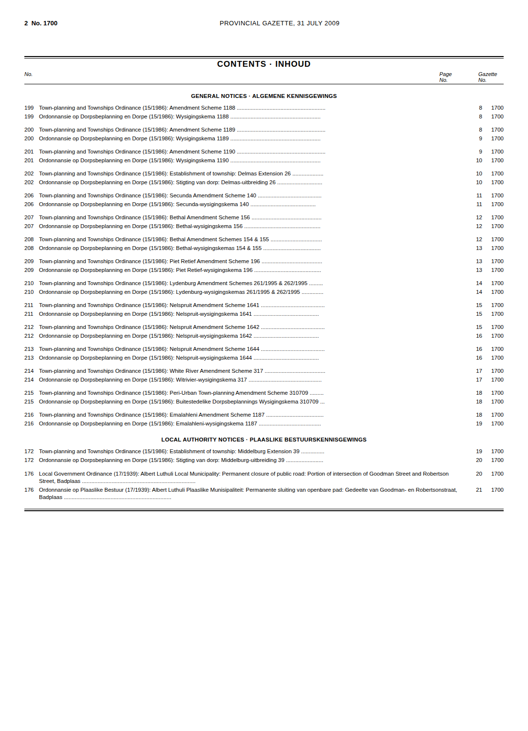2 No. 1700
PROVINCIAL GAZETTE, 31 JULY 2009
CONTENTS · INHOUD
No.
Page
No. Gazette
No.
GENERAL NOTICES · ALGEMENE KENNISGEWINGS
| 199 | Town-planning and Townships Ordinance (15/1986): Amendment Scheme 1188 ......................................................... | 8 | 1700 |
| 199 | Ordonnansie op Dorpsbeplanning en Dorpe (15/1986): Wysigingskema 1188 .......................................................... | 8 | 1700 |
| 200 | Town-planning and Townships Ordinance (15/1986): Amendment Scheme 1189 ......................................................... | 8 | 1700 |
| 200 | Ordonnansie op Dorpsbeplanning en Dorpe (15/1986): Wysigingskema 1189 .......................................................... | 9 | 1700 |
| 201 | Town-planning and Townships Ordinance (15/1986): Amendment Scheme 1190 ......................................................... | 9 | 1700 |
| 201 | Ordonnansie op Dorpsbeplanning en Dorpe (15/1986): Wysigingskema 1190 .......................................................... | 10 | 1700 |
| 202 | Town-planning and Townships Ordinance (15/1986): Establishment of township: Delmas Extension 26 .................... | 10 | 1700 |
| 202 | Ordonnansie op Dorpsbeplanning en Dorpe (15/1986): Stigting van dorp: Delmas-uitbreiding 26 ............................. | 10 | 1700 |
| 206 | Town-planning and Townships Ordinance (15/1986): Secunda Amendment Scheme 140 ......................................... | 11 | 1700 |
| 206 | Ordonnansie op Dorpsbeplanning en Dorpe (15/1986): Secunda-wysigingskema 140 .......................................... | 11 | 1700 |
| 207 | Town-planning and Townships Ordinance (15/1986): Bethal Amendment Scheme 156 ............................................. | 12 | 1700 |
| 207 | Ordonnansie op Dorpsbeplanning en Dorpe (15/1986): Bethal-wysigingskema 156 ................................................. | 12 | 1700 |
| 208 | Town-planning and Townships Ordinance (15/1986): Bethal Amendment Schemes 154 & 155 ................................. | 12 | 1700 |
| 208 | Ordonnansie op Dorpsbeplanning en Dorpe (15/1986): Bethal-wysigingskemas 154 & 155 ..................................... | 13 | 1700 |
| 209 | Town-planning and Townships Ordinance (15/1986): Piet Retief Amendment Scheme 196 ....................................... | 13 | 1700 |
| 209 | Ordonnansie op Dorpsbeplanning en Dorpe (15/1986): Piet Retief-wysigingskema 196 ........................................... | 13 | 1700 |
| 210 | Town-planning and Townships Ordinance (15/1986): Lydenburg Amendment Schemes 261/1995 & 262/1995 ......... | 14 | 1700 |
| 210 | Ordonnansie op Dorpsbeplanning en Dorpe (15/1986): Lydenburg-wysigingskemas 261/1995 & 262/1995 .............. | 14 | 1700 |
| 211 | Town-planning and Townships Ordinance (15/1986): Nelspruit Amendment Scheme 1641 ......................................... | 15 | 1700 |
| 211 | Ordonnansie op Dorpsbeplanning en Dorpe (15/1986): Nelspruit-wysigingskema 1641 .......................................... | 15 | 1700 |
| 212 | Town-planning and Townships Ordinance (15/1986): Nelspruit Amendment Scheme 1642 ......................................... | 15 | 1700 |
| 212 | Ordonnansie op Dorpsbeplanning en Dorpe (15/1986): Nelspruit-wysigingskema 1642 .......................................... | 16 | 1700 |
| 213 | Town-planning and Townships Ordinance (15/1986): Nelspruit Amendment Scheme 1644 ......................................... | 16 | 1700 |
| 213 | Ordonnansie op Dorpsbeplanning en Dorpe (15/1986): Nelspruit-wysigingskema 1644 .......................................... | 16 | 1700 |
| 214 | Town-planning and Townships Ordinance (15/1986): White River Amendment Scheme 317 ....................................... | 17 | 1700 |
| 214 | Ordonnansie op Dorpsbeplanning en Dorpe (15/1986): Witrivier-wysigingskema 317 ............................................... | 17 | 1700 |
| 215 | Town-planning and Townships Ordinance (15/1986): Peri-Urban Town-planning Amendment Scheme 310709 ......... | 18 | 1700 |
| 215 | Ordonnansie op Dorpsbeplanning en Dorpe (15/1986): Buitestedelike Dorpsbeplannings Wysigingskema 310709 ... | 18 | 1700 |
| 216 | Town-planning and Townships Ordinance (15/1986): Emalahleni Amendment Scheme 1187 ..................................... | 18 | 1700 |
| 216 | Ordonnansie op Dorpsbeplanning en Dorpe (15/1986): Emalahleni-wysigingskema 1187 ........................................ | 19 | 1700 |
LOCAL AUTHORITY NOTICES · PLAASLIKE BESTUURSKENNISGEWINGS
| 172 | Town-planning and Townships Ordinance (15/1986): Establishment of township: Middelburg Extension 39 ............... | 19 | 1700 |
| 172 | Ordonnansie op Dorpsbeplanning en Dorpe (15/1986): Stigting van dorp: Middelburg-uitbreiding 39 ........................ | 20 | 1700 |
| 176 | Local Government Ordinance (17/1939): Albert Luthuli Local Municipality: Permanent closure of public road: Portion of intersection of Goodman Street and Robertson Street, Badplaas ......................................................................... | 20 | 1700 |
| 176 | Ordonnansie op Plaaslike Bestuur (17/1939): Albert Luthuli Plaaslike Munisipaliteit: Permanente sluiting van openbare pad: Gedeelte van Goodman- en Robertsonstraat, Badplaas ..................................................................... | 21 | 1700 |